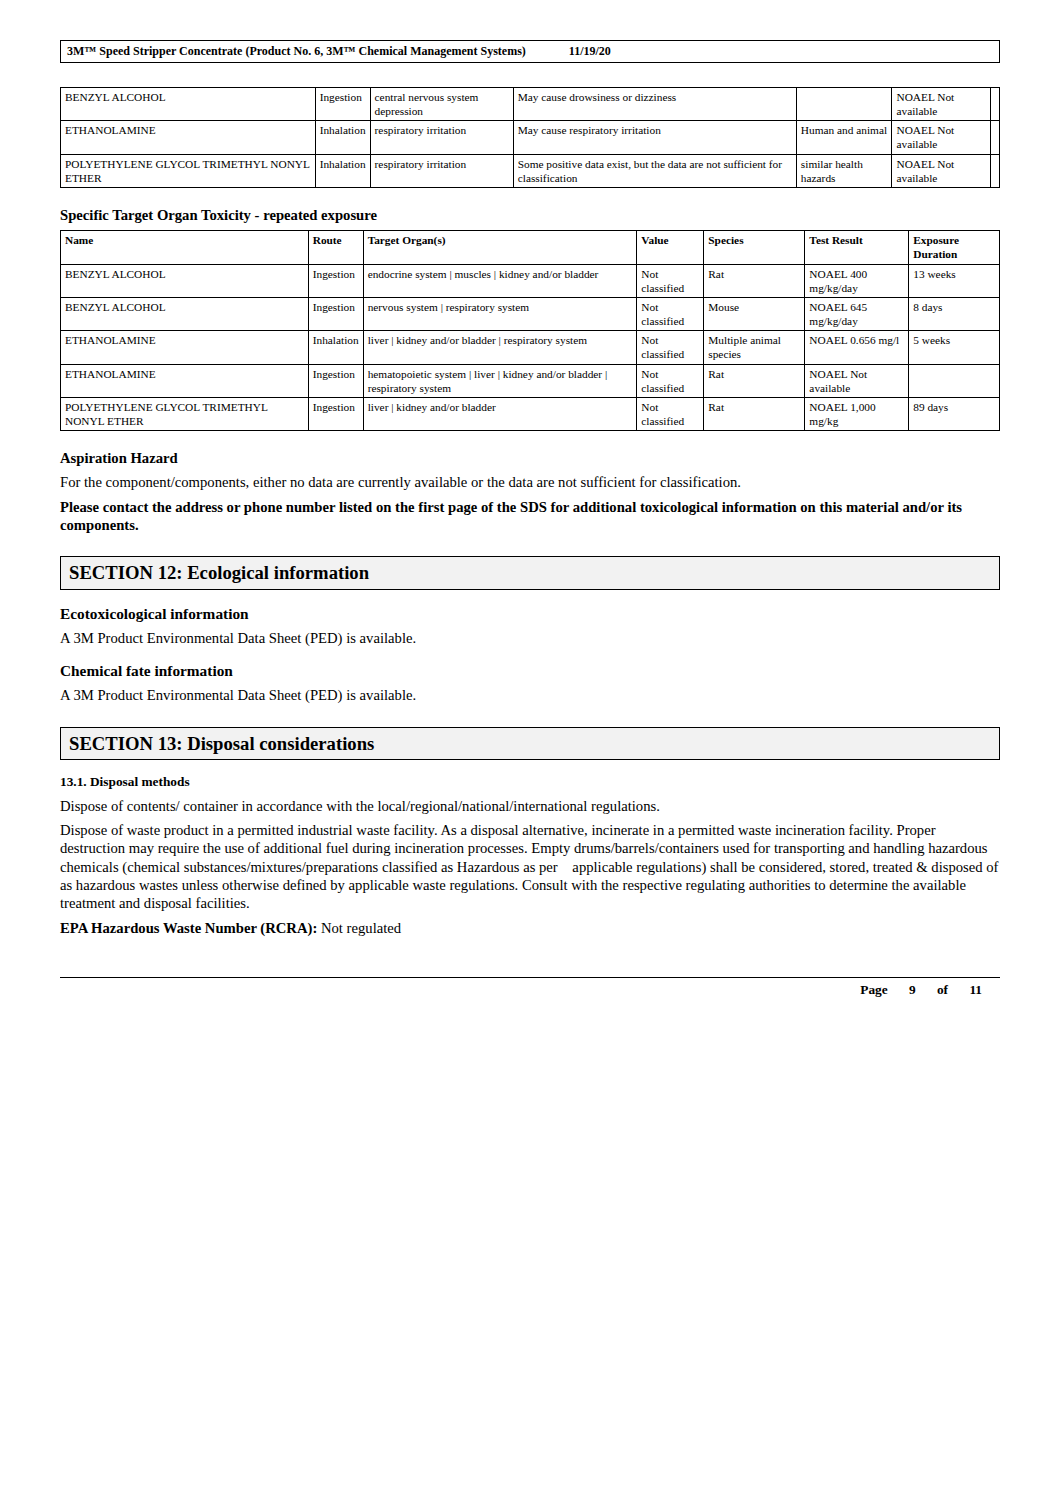3M™ Speed Stripper Concentrate (Product No. 6, 3M™ Chemical Management Systems) 11/19/20
| BENZYL ALCOHOL | Ingestion | central nervous system depression | May cause drowsiness or dizziness | | NOAEL Not available | |
| ETHANOLAMINE | Inhalation | respiratory irritation | May cause respiratory irritation | Human and animal | NOAEL Not available | |
| POLYETHYLENE GLYCOL TRIMETHYL NONYL ETHER | Inhalation | respiratory irritation | Some positive data exist, but the data are not sufficient for classification | similar health hazards | NOAEL Not available | |
Specific Target Organ Toxicity - repeated exposure
| Name | Route | Target Organ(s) | Value | Species | Test Result | Exposure Duration |
| --- | --- | --- | --- | --- | --- | --- |
| BENZYL ALCOHOL | Ingestion | endocrine system / muscles / kidney and/or bladder | Not classified | Rat | NOAEL 400 mg/kg/day | 13 weeks |
| BENZYL ALCOHOL | Ingestion | nervous system / respiratory system | Not classified | Mouse | NOAEL 645 mg/kg/day | 8 days |
| ETHANOLAMINE | Inhalation | liver / kidney and/or bladder / respiratory system | Not classified | Multiple animal species | NOAEL 0.656 mg/l | 5 weeks |
| ETHANOLAMINE | Ingestion | hematopoietic system / liver / kidney and/or bladder / respiratory system | Not classified | Rat | NOAEL Not available | |
| POLYETHYLENE GLYCOL TRIMETHYL NONYL ETHER | Ingestion | liver / kidney and/or bladder | Not classified | Rat | NOAEL 1,000 mg/kg | 89 days |
Aspiration Hazard
For the component/components, either no data are currently available or the data are not sufficient for classification.
Please contact the address or phone number listed on the first page of the SDS for additional toxicological information on this material and/or its components.
SECTION 12: Ecological information
Ecotoxicological information
A 3M Product Environmental Data Sheet (PED) is available.
Chemical fate information
A 3M Product Environmental Data Sheet (PED) is available.
SECTION 13: Disposal considerations
13.1. Disposal methods
Dispose of contents/ container in accordance with the local/regional/national/international regulations.
Dispose of waste product in a permitted industrial waste facility. As a disposal alternative, incinerate in a permitted waste incineration facility. Proper destruction may require the use of additional fuel during incineration processes. Empty drums/barrels/containers used for transporting and handling hazardous chemicals (chemical substances/mixtures/preparations classified as Hazardous as per applicable regulations) shall be considered, stored, treated & disposed of as hazardous wastes unless otherwise defined by applicable waste regulations. Consult with the respective regulating authorities to determine the available treatment and disposal facilities.
EPA Hazardous Waste Number (RCRA): Not regulated
Page 9 of 11